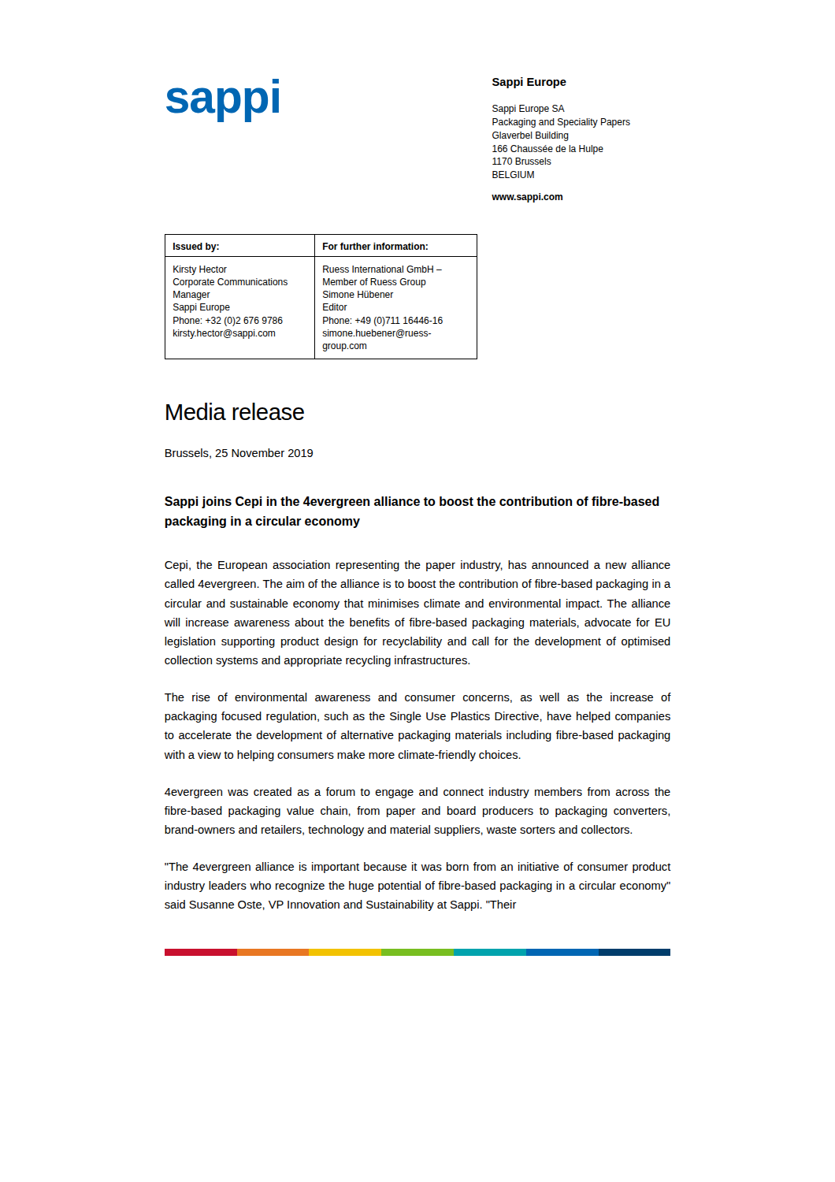sappi
Sappi Europe
Sappi Europe SA
Packaging and Speciality Papers
Glaverbel Building
166 Chaussée de la Hulpe
1170 Brussels
BELGIUM
www.sappi.com
| Issued by: | For further information: |
| Kirsty Hector Corporate Communications Manager Sappi Europe Phone: +32 (0)2 676 9786 kirsty.hector@sappi.com | Ruess International GmbH – Member of Ruess Group Simone Hübener Editor Phone: +49 (0)711 16446-16 simone.huebener@ruess-group.com |
Media release
Brussels, 25 November 2019
Sappi joins Cepi in the 4evergreen alliance to boost the contribution of fibre-based packaging in a circular economy
Cepi, the European association representing the paper industry, has announced a new alliance called 4evergreen. The aim of the alliance is to boost the contribution of fibre-based packaging in a circular and sustainable economy that minimises climate and environmental impact. The alliance will increase awareness about the benefits of fibre-based packaging materials, advocate for EU legislation supporting product design for recyclability and call for the development of optimised collection systems and appropriate recycling infrastructures.
The rise of environmental awareness and consumer concerns, as well as the increase of packaging focused regulation, such as the Single Use Plastics Directive, have helped companies to accelerate the development of alternative packaging materials including fibre-based packaging with a view to helping consumers make more climate-friendly choices.
4evergreen was created as a forum to engage and connect industry members from across the fibre-based packaging value chain, from paper and board producers to packaging converters, brand-owners and retailers, technology and material suppliers, waste sorters and collectors.
"The 4evergreen alliance is important because it was born from an initiative of consumer product industry leaders who recognize the huge potential of fibre-based packaging in a circular economy" said Susanne Oste, VP Innovation and Sustainability at Sappi. "Their